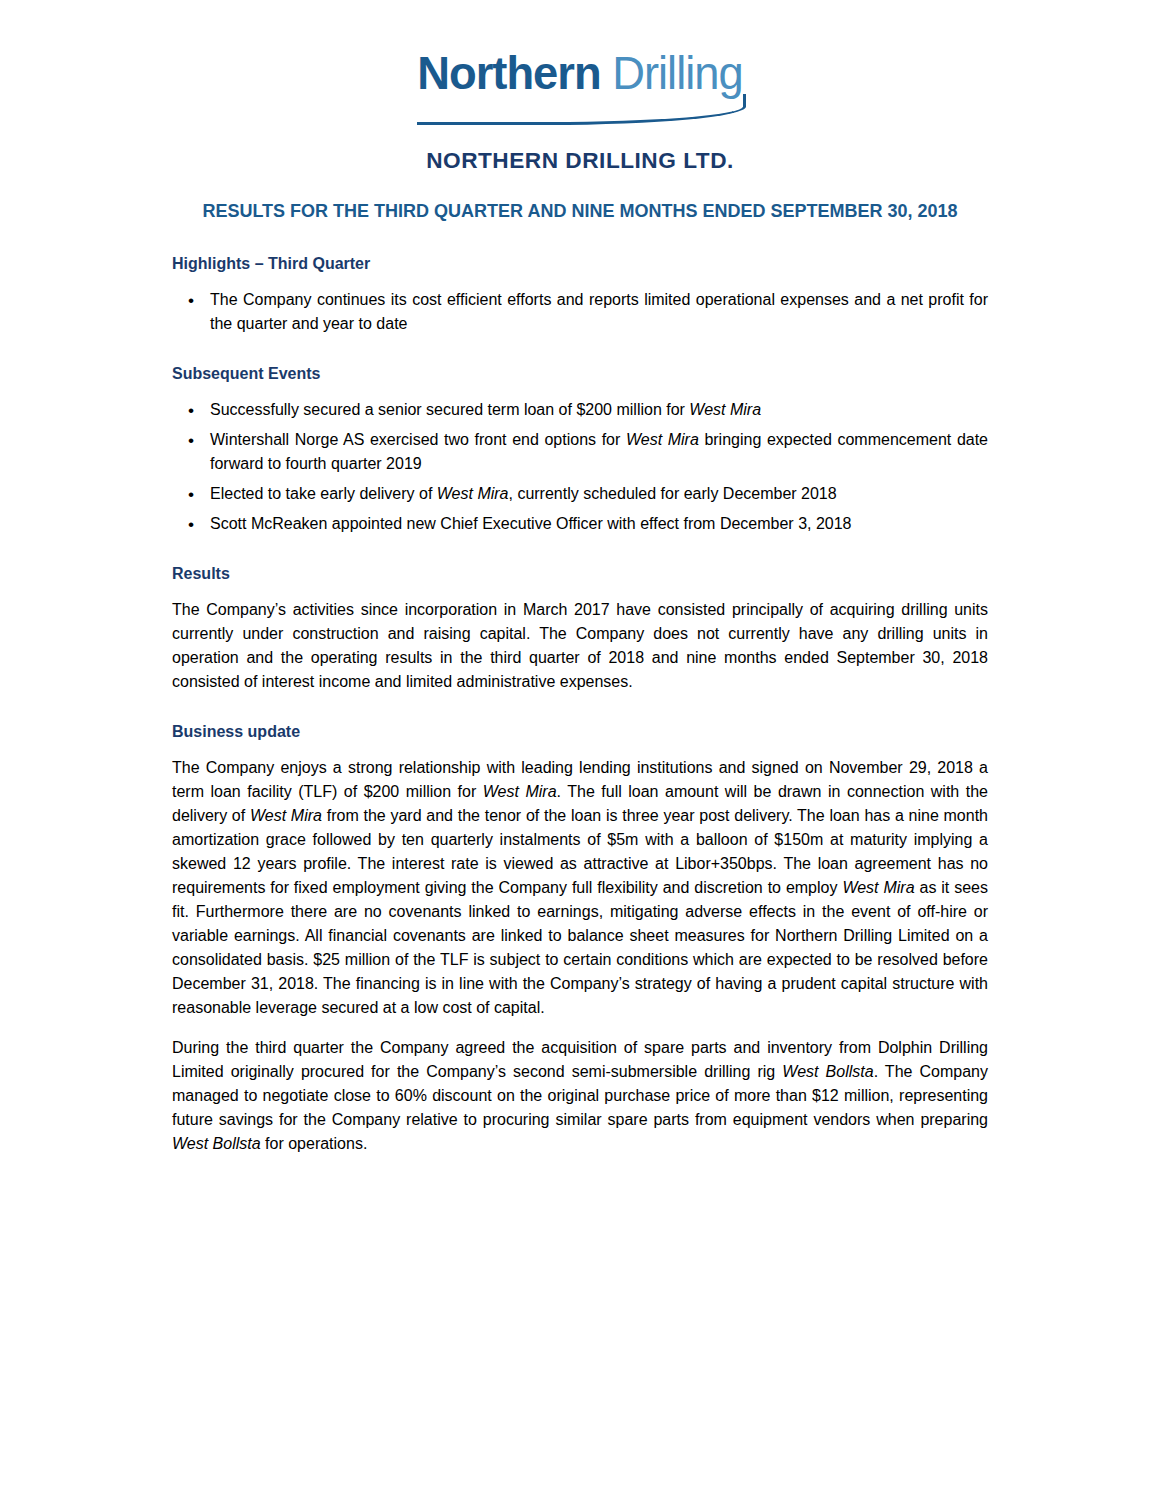Northern Drilling
NORTHERN DRILLING LTD.
RESULTS FOR THE THIRD QUARTER AND NINE MONTHS ENDED SEPTEMBER 30, 2018
Highlights – Third Quarter
The Company continues its cost efficient efforts and reports limited operational expenses and a net profit for the quarter and year to date
Subsequent Events
Successfully secured a senior secured term loan of $200 million for West Mira
Wintershall Norge AS exercised two front end options for West Mira bringing expected commencement date forward to fourth quarter 2019
Elected to take early delivery of West Mira, currently scheduled for early December 2018
Scott McReaken appointed new Chief Executive Officer with effect from December 3, 2018
Results
The Company’s activities since incorporation in March 2017 have consisted principally of acquiring drilling units currently under construction and raising capital. The Company does not currently have any drilling units in operation and the operating results in the third quarter of 2018 and nine months ended September 30, 2018 consisted of interest income and limited administrative expenses.
Business update
The Company enjoys a strong relationship with leading lending institutions and signed on November 29, 2018 a term loan facility (TLF) of $200 million for West Mira. The full loan amount will be drawn in connection with the delivery of West Mira from the yard and the tenor of the loan is three year post delivery. The loan has a nine month amortization grace followed by ten quarterly instalments of $5m with a balloon of $150m at maturity implying a skewed 12 years profile. The interest rate is viewed as attractive at Libor+350bps. The loan agreement has no requirements for fixed employment giving the Company full flexibility and discretion to employ West Mira as it sees fit. Furthermore there are no covenants linked to earnings, mitigating adverse effects in the event of off-hire or variable earnings. All financial covenants are linked to balance sheet measures for Northern Drilling Limited on a consolidated basis. $25 million of the TLF is subject to certain conditions which are expected to be resolved before December 31, 2018. The financing is in line with the Company’s strategy of having a prudent capital structure with reasonable leverage secured at a low cost of capital.
During the third quarter the Company agreed the acquisition of spare parts and inventory from Dolphin Drilling Limited originally procured for the Company’s second semi-submersible drilling rig West Bollsta. The Company managed to negotiate close to 60% discount on the original purchase price of more than $12 million, representing future savings for the Company relative to procuring similar spare parts from equipment vendors when preparing West Bollsta for operations.